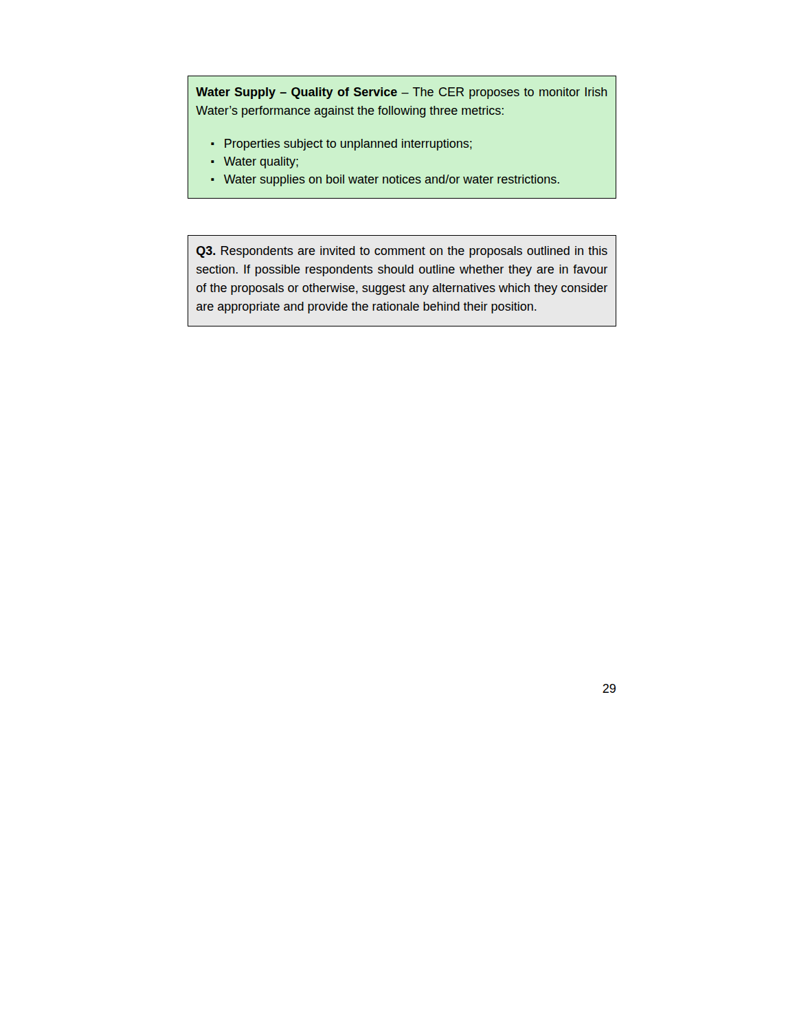Water Supply – Quality of Service – The CER proposes to monitor Irish Water’s performance against the following three metrics:
Properties subject to unplanned interruptions;
Water quality;
Water supplies on boil water notices and/or water restrictions.
Q3. Respondents are invited to comment on the proposals outlined in this section. If possible respondents should outline whether they are in favour of the proposals or otherwise, suggest any alternatives which they consider are appropriate and provide the rationale behind their position.
29